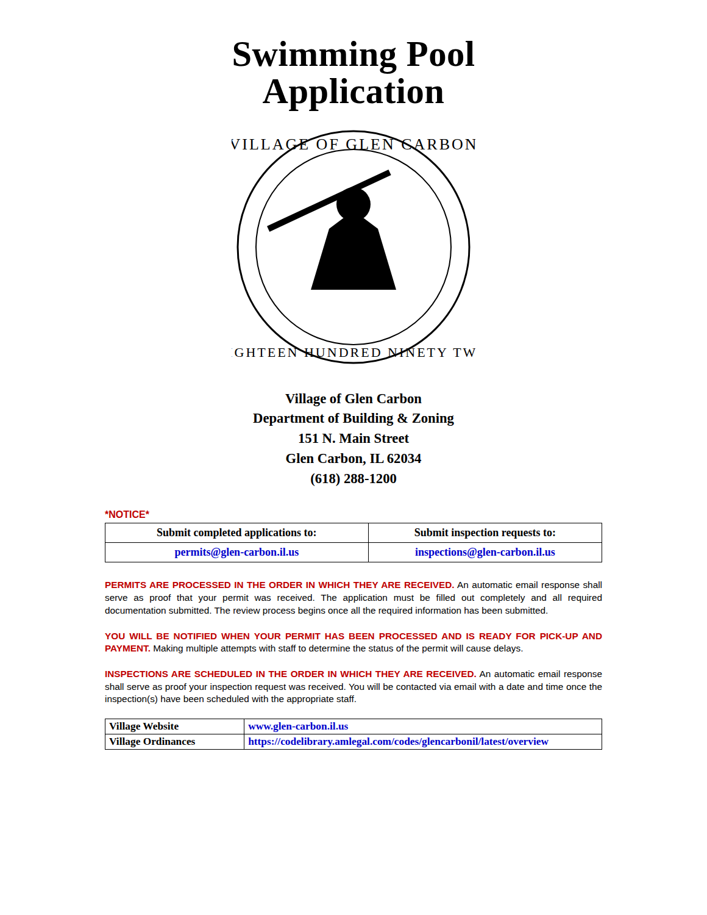Swimming Pool
Application
Village of Glen Carbon
Department of Building & Zoning
151 N. Main Street
Glen Carbon, IL 62034
(618) 288-1200
*NOTICE*
| Submit completed applications to: | Submit inspection requests to: |
| --- | --- |
| permits@glen-carbon.il.us | inspections@glen-carbon.il.us |
PERMITS ARE PROCESSED IN THE ORDER IN WHICH THEY ARE RECEIVED. An automatic email response shall serve as proof that your permit was received. The application must be filled out completely and all required documentation submitted. The review process begins once all the required information has been submitted.
YOU WILL BE NOTIFIED WHEN YOUR PERMIT HAS BEEN PROCESSED AND IS READY FOR PICK-UP AND PAYMENT. Making multiple attempts with staff to determine the status of the permit will cause delays.
INSPECTIONS ARE SCHEDULED IN THE ORDER IN WHICH THEY ARE RECEIVED. An automatic email response shall serve as proof your inspection request was received. You will be contacted via email with a date and time once the inspection(s) have been scheduled with the appropriate staff.
| Village Website | www.glen-carbon.il.us |
| Village Ordinances | https://codelibrary.amlegal.com/codes/glencarbonil/latest/overview |